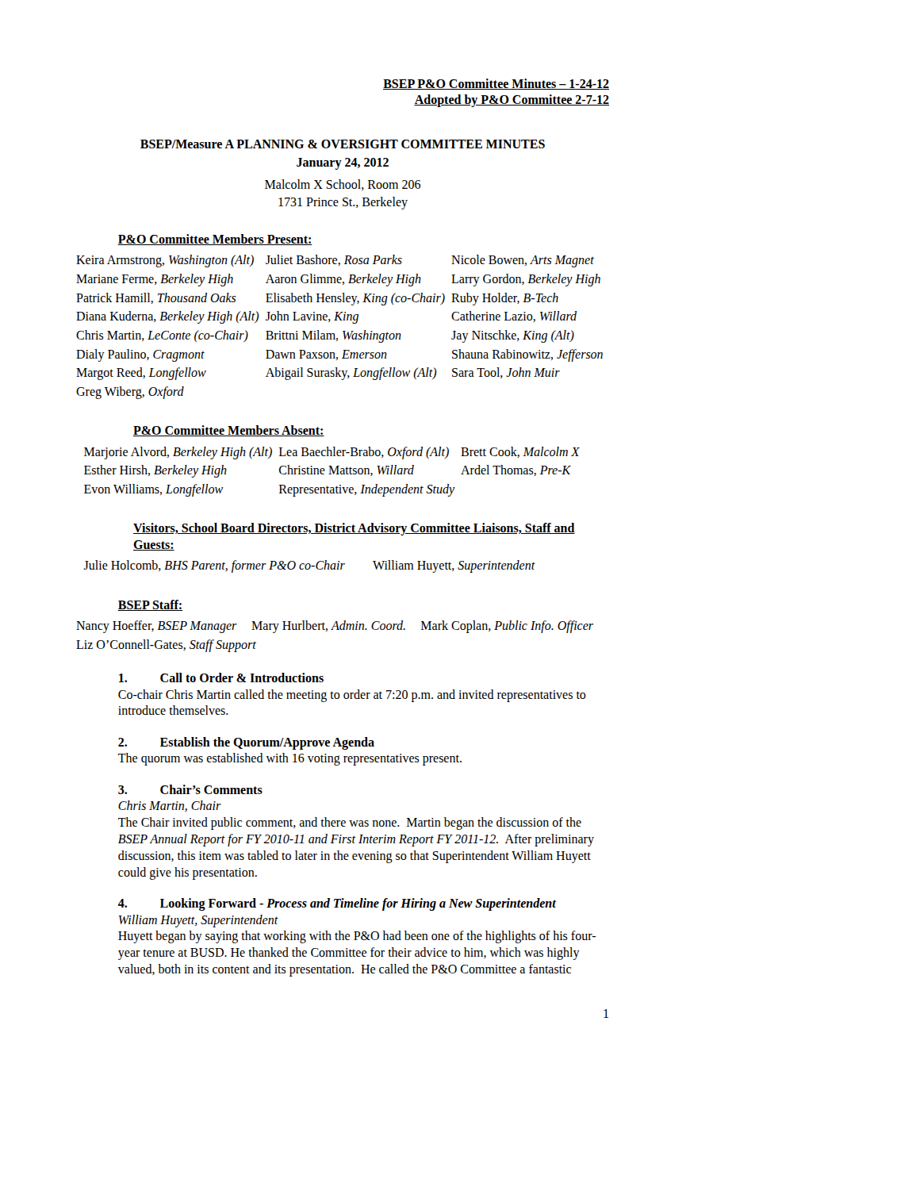BSEP P&O Committee Minutes – 1-24-12
Adopted by P&O Committee 2-7-12
BSEP/Measure A PLANNING & OVERSIGHT COMMITTEE MINUTES
January 24, 2012
Malcolm X School, Room 206
1731 Prince St., Berkeley
P&O Committee Members Present:
| Keira Armstrong, Washington (Alt) | Juliet Bashore, Rosa Parks | Nicole Bowen, Arts Magnet |
| Mariane Ferme, Berkeley High | Aaron Glimme, Berkeley High | Larry Gordon, Berkeley High |
| Patrick Hamill, Thousand Oaks | Elisabeth Hensley, King (co-Chair) | Ruby Holder, B-Tech |
| Diana Kuderna, Berkeley High (Alt) | John Lavine, King | Catherine Lazio, Willard |
| Chris Martin, LeConte (co-Chair) | Brittni Milam, Washington | Jay Nitschke, King (Alt) |
| Dialy Paulino, Cragmont | Dawn Paxson, Emerson | Shauna Rabinowitz, Jefferson |
| Margot Reed, Longfellow | Abigail Surasky, Longfellow (Alt) | Sara Tool, John Muir |
| Greg Wiberg, Oxford | | |
P&O Committee Members Absent:
| Marjorie Alvord, Berkeley High (Alt) | Lea Baechler-Brabo, Oxford (Alt) | Brett Cook, Malcolm X |
| Esther Hirsh, Berkeley High | Christine Mattson, Willard | Ardel Thomas, Pre-K |
| Evon Williams, Longfellow | Representative, Independent Study | |
Visitors, School Board Directors, District Advisory Committee Liaisons, Staff and Guests:
Julie Holcomb, BHS Parent, former P&O co-Chair William Huyett, Superintendent
BSEP Staff:
| Nancy Hoeffer, BSEP Manager | Mary Hurlbert, Admin. Coord. | Mark Coplan, Public Info. Officer |
| Liz O’Connell-Gates, Staff Support |
1. Call to Order & Introductions
Co-chair Chris Martin called the meeting to order at 7:20 p.m. and invited representatives to introduce themselves.
2. Establish the Quorum/Approve Agenda
The quorum was established with 16 voting representatives present.
3. Chair’s Comments
Chris Martin, Chair
The Chair invited public comment, and there was none. Martin began the discussion of the BSEP Annual Report for FY 2010-11 and First Interim Report FY 2011-12. After preliminary discussion, this item was tabled to later in the evening so that Superintendent William Huyett could give his presentation.
4. Looking Forward - Process and Timeline for Hiring a New Superintendent
William Huyett, Superintendent
Huyett began by saying that working with the P&O had been one of the highlights of his four-year tenure at BUSD. He thanked the Committee for their advice to him, which was highly valued, both in its content and its presentation. He called the P&O Committee a fantastic
1